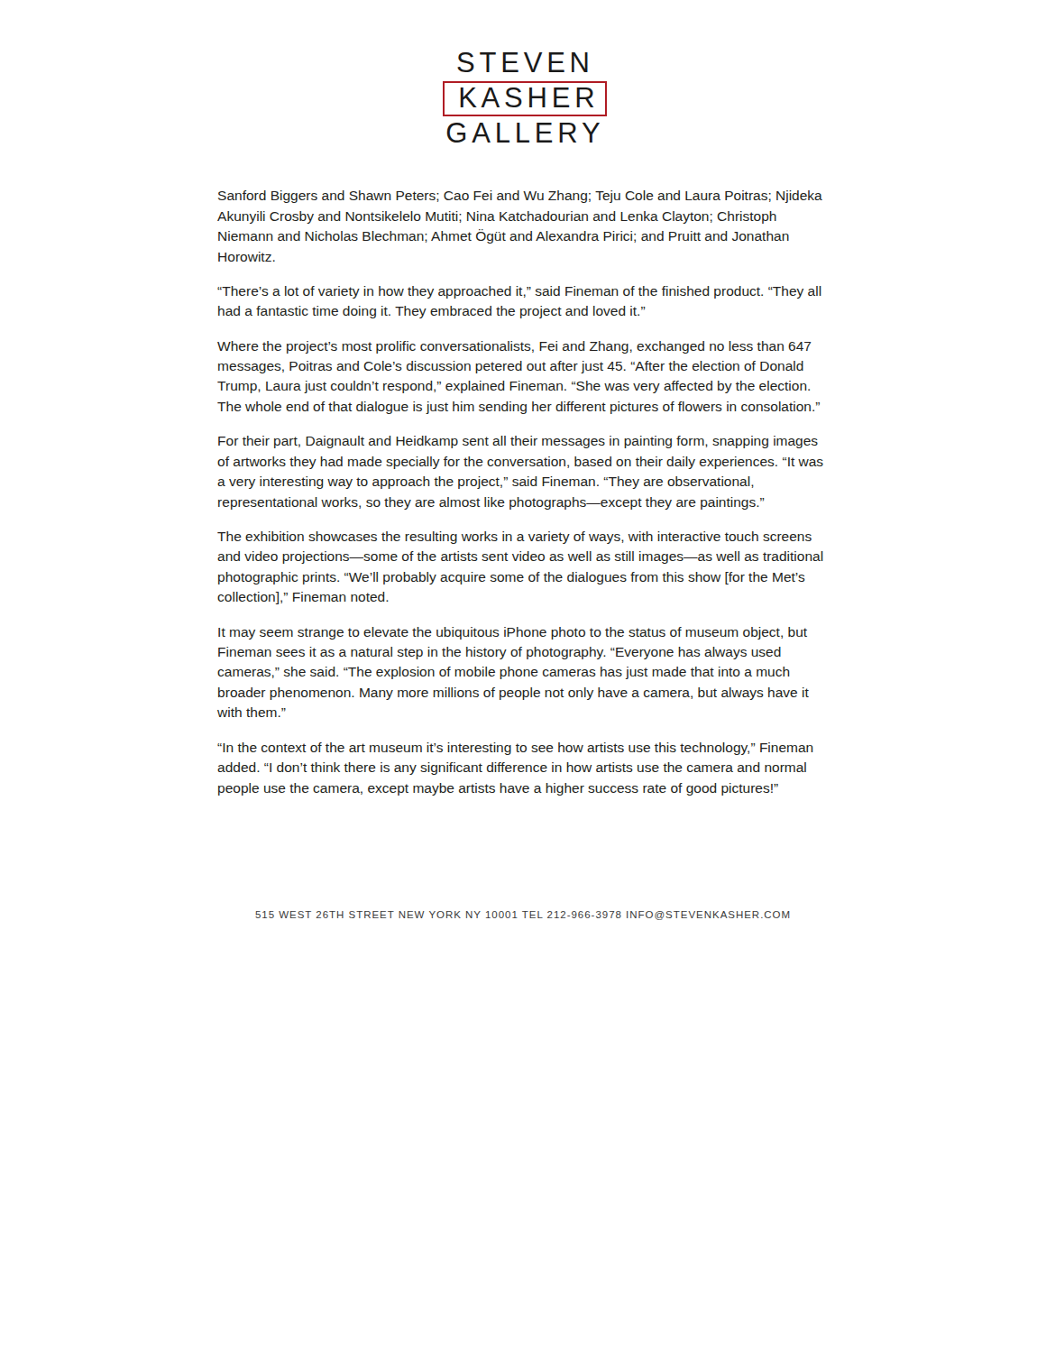STEVEN
KASHER
GALLERY
Sanford Biggers and Shawn Peters; Cao Fei and Wu Zhang; Teju Cole and Laura Poitras; Njideka Akunyili Crosby and Nontsikelelo Mutiti; Nina Katchadourian and Lenka Clayton; Christoph Niemann and Nicholas Blechman; Ahmet Ögüt and Alexandra Pirici; and Pruitt and Jonathan Horowitz.
“There’s a lot of variety in how they approached it,” said Fineman of the finished product. “They all had a fantastic time doing it. They embraced the project and loved it.”
Where the project’s most prolific conversationalists, Fei and Zhang, exchanged no less than 647 messages, Poitras and Cole’s discussion petered out after just 45. “After the election of Donald Trump, Laura just couldn’t respond,” explained Fineman. “She was very affected by the election. The whole end of that dialogue is just him sending her different pictures of flowers in consolation.”
For their part, Daignault and Heidkamp sent all their messages in painting form, snapping images of artworks they had made specially for the conversation, based on their daily experiences. “It was a very interesting way to approach the project,” said Fineman. “They are observational, representational works, so they are almost like photographs—except they are paintings.”
The exhibition showcases the resulting works in a variety of ways, with interactive touch screens and video projections—some of the artists sent video as well as still images—as well as traditional photographic prints. “We’ll probably acquire some of the dialogues from this show [for the Met’s collection],” Fineman noted.
It may seem strange to elevate the ubiquitous iPhone photo to the status of museum object, but Fineman sees it as a natural step in the history of photography. “Everyone has always used cameras,” she said. “The explosion of mobile phone cameras has just made that into a much broader phenomenon. Many more millions of people not only have a camera, but always have it with them.”
“In the context of the art museum it’s interesting to see how artists use this technology,” Fineman added. “I don’t think there is any significant difference in how artists use the camera and normal people use the camera, except maybe artists have a higher success rate of good pictures!”
515 WEST 26TH STREET NEW YORK NY 10001 TEL 212-966-3978 INFO@STEVENKASHER.COM